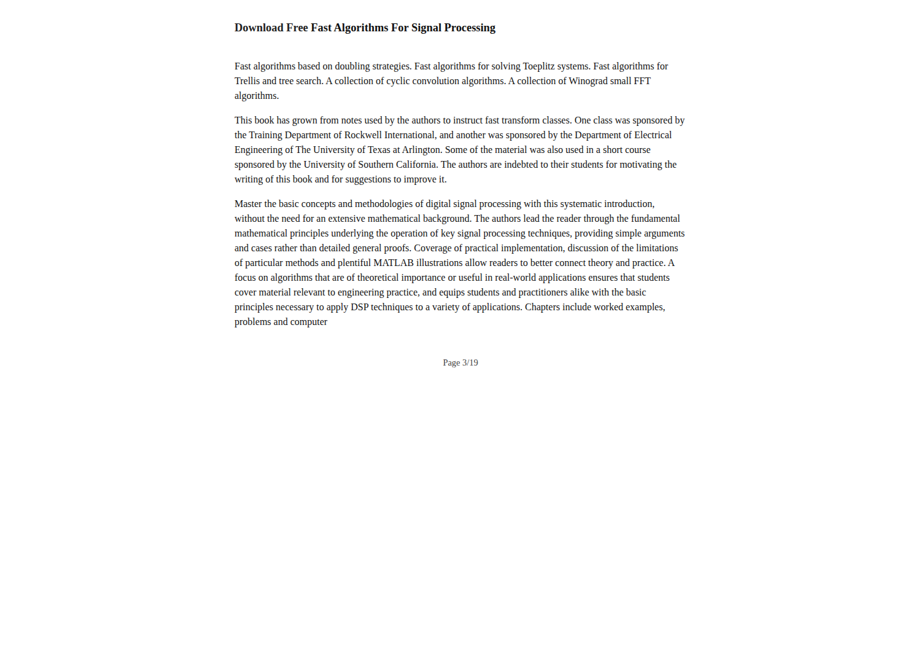Download Free Fast Algorithms For Signal Processing
Fast algorithms based on doubling strategies. Fast algorithms for solving Toeplitz systems. Fast algorithms for Trellis and tree search. A collection of cyclic convolution algorithms. A collection of Winograd small FFT algorithms.
This book has grown from notes used by the authors to instruct fast transform classes. One class was sponsored by the Training Department of Rockwell International, and another was sponsored by the Department of Electrical Engineering of The University of Texas at Arlington. Some of the material was also used in a short course sponsored by the University of Southern California. The authors are indebted to their students for motivating the writing of this book and for suggestions to improve it.
Master the basic concepts and methodologies of digital signal processing with this systematic introduction, without the need for an extensive mathematical background. The authors lead the reader through the fundamental mathematical principles underlying the operation of key signal processing techniques, providing simple arguments and cases rather than detailed general proofs. Coverage of practical implementation, discussion of the limitations of particular methods and plentiful MATLAB illustrations allow readers to better connect theory and practice. A focus on algorithms that are of theoretical importance or useful in real-world applications ensures that students cover material relevant to engineering practice, and equips students and practitioners alike with the basic principles necessary to apply DSP techniques to a variety of applications. Chapters include worked examples, problems and computer
Page 3/19